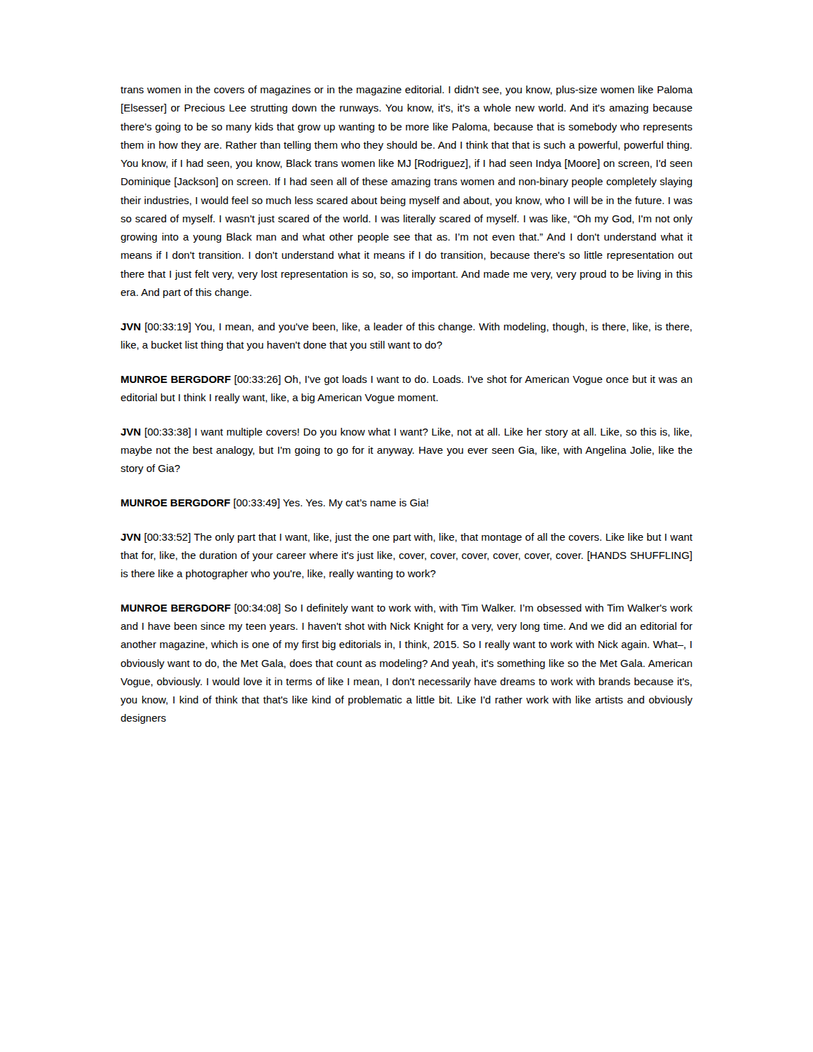trans women in the covers of magazines or in the magazine editorial. I didn't see, you know, plus-size women like Paloma [Elsesser] or Precious Lee strutting down the runways. You know, it's, it's a whole new world. And it's amazing because there's going to be so many kids that grow up wanting to be more like Paloma, because that is somebody who represents them in how they are. Rather than telling them who they should be. And I think that that is such a powerful, powerful thing. You know, if I had seen, you know, Black trans women like MJ [Rodriguez], if I had seen Indya [Moore] on screen, I'd seen Dominique [Jackson] on screen. If I had seen all of these amazing trans women and non-binary people completely slaying their industries, I would feel so much less scared about being myself and about, you know, who I will be in the future. I was so scared of myself. I wasn't just scared of the world. I was literally scared of myself. I was like, “Oh my God, I'm not only growing into a young Black man and what other people see that as. I’m not even that.” And I don't understand what it means if I don't transition. I don't understand what it means if I do transition, because there's so little representation out there that I just felt very, very lost representation is so, so, so important. And made me very, very proud to be living in this era. And part of this change.
JVN [00:33:19] You, I mean, and you've been, like, a leader of this change. With modeling, though, is there, like, is there, like, a bucket list thing that you haven't done that you still want to do?
MUNROE BERGDORF [00:33:26] Oh, I've got loads I want to do. Loads. I've shot for American Vogue once but it was an editorial but I think I really want, like, a big American Vogue moment.
JVN [00:33:38] I want multiple covers! Do you know what I want? Like, not at all. Like her story at all. Like, so this is, like, maybe not the best analogy, but I'm going to go for it anyway. Have you ever seen Gia, like, with Angelina Jolie, like the story of Gia?
MUNROE BERGDORF [00:33:49] Yes. Yes. My cat’s name is Gia!
JVN [00:33:52] The only part that I want, like, just the one part with, like, that montage of all the covers. Like like but I want that for, like, the duration of your career where it's just like, cover, cover, cover, cover, cover, cover. [HANDS SHUFFLING] is there like a photographer who you're, like, really wanting to work?
MUNROE BERGDORF [00:34:08] So I definitely want to work with, with Tim Walker. I’m obsessed with Tim Walker's work and I have been since my teen years. I haven't shot with Nick Knight for a very, very long time. And we did an editorial for another magazine, which is one of my first big editorials in, I think, 2015. So I really want to work with Nick again. What–, I obviously want to do, the Met Gala, does that count as modeling? And yeah, it's something like so the Met Gala. American Vogue, obviously. I would love it in terms of like I mean, I don't necessarily have dreams to work with brands because it's, you know, I kind of think that that's like kind of problematic a little bit. Like I'd rather work with like artists and obviously designers